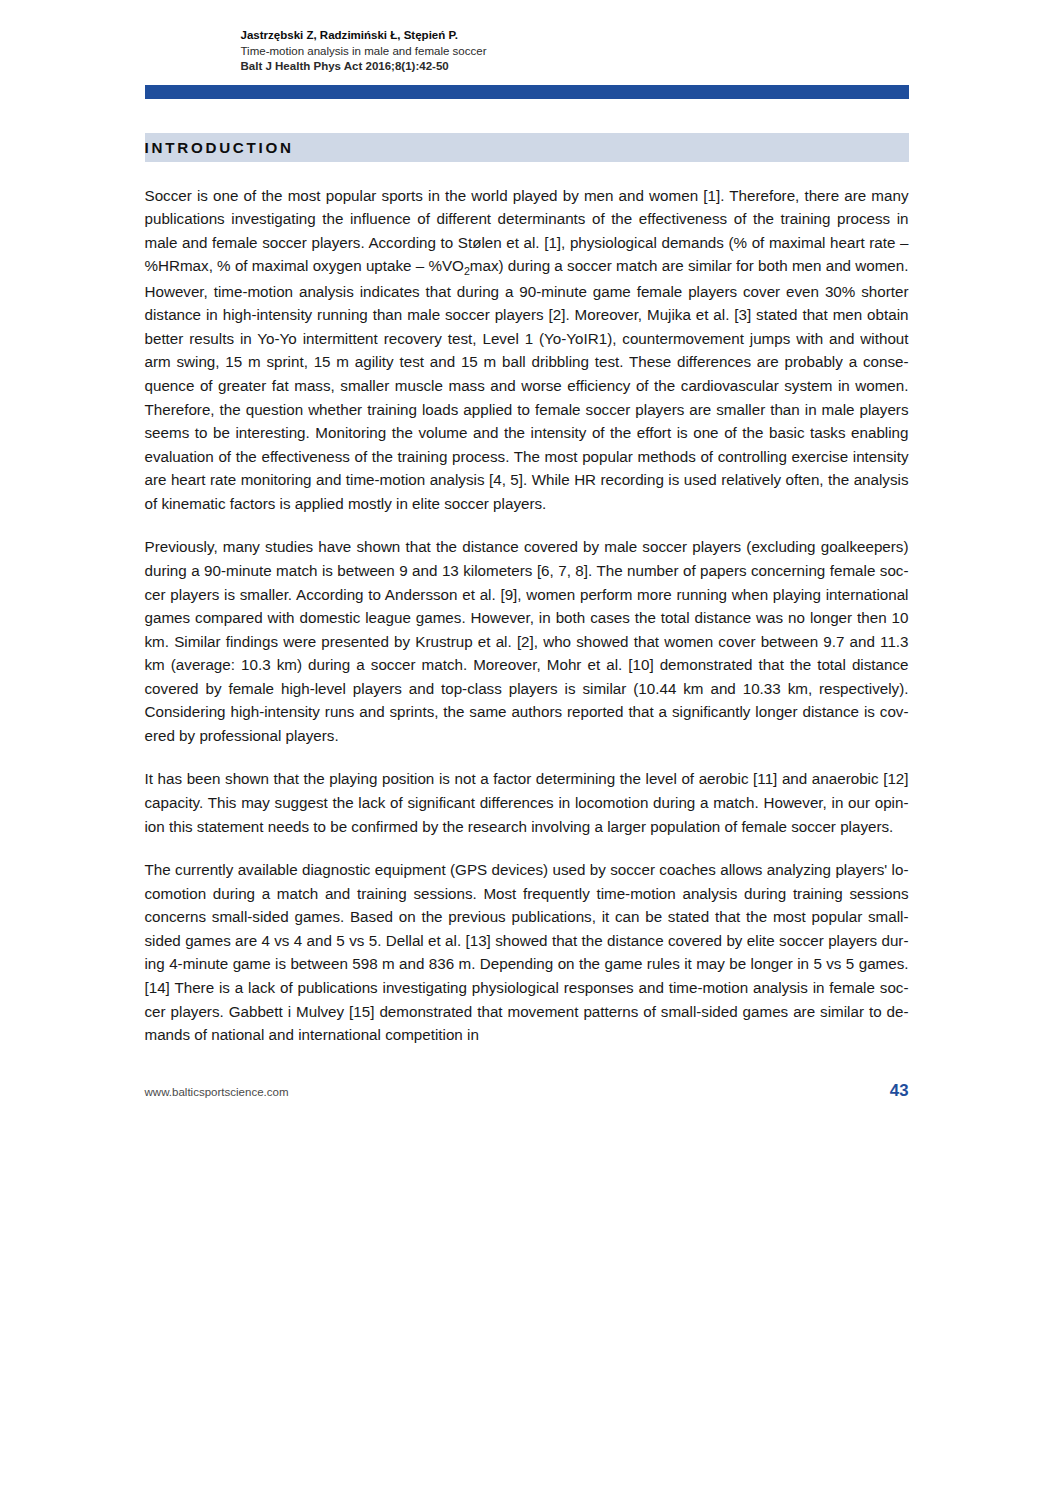Jastrzębski Z, Radzimiński Ł, Stępień P.
Time-motion analysis in male and female soccer
Balt J Health Phys Act 2016;8(1):42-50
Introduction
Soccer is one of the most popular sports in the world played by men and women [1]. Therefore, there are many publications investigating the influence of different determinants of the effectiveness of the training process in male and female soccer players. According to Stølen et al. [1], physiological demands (% of maximal heart rate – %HRmax, % of maximal oxygen uptake – %VO2max) during a soccer match are similar for both men and women. However, time-motion analysis indicates that during a 90-minute game female players cover even 30% shorter distance in high-intensity running than male soccer players [2]. Moreover, Mujika et al. [3] stated that men obtain better results in Yo-Yo intermittent recovery test, Level 1 (Yo-YoIR1), countermovement jumps with and without arm swing, 15 m sprint, 15 m agility test and 15 m ball dribbling test. These differences are probably a consequence of greater fat mass, smaller muscle mass and worse efficiency of the cardiovascular system in women. Therefore, the question whether training loads applied to female soccer players are smaller than in male players seems to be interesting. Monitoring the volume and the intensity of the effort is one of the basic tasks enabling evaluation of the effectiveness of the training process. The most popular methods of controlling exercise intensity are heart rate monitoring and time-motion analysis [4, 5]. While HR recording is used relatively often, the analysis of kinematic factors is applied mostly in elite soccer players.
Previously, many studies have shown that the distance covered by male soccer players (excluding goalkeepers) during a 90-minute match is between 9 and 13 kilometers [6, 7, 8]. The number of papers concerning female soccer players is smaller. According to Andersson et al. [9], women perform more running when playing international games compared with domestic league games. However, in both cases the total distance was no longer then 10 km. Similar findings were presented by Krustrup et al. [2], who showed that women cover between 9.7 and 11.3 km (average: 10.3 km) during a soccer match. Moreover, Mohr et al. [10] demonstrated that the total distance covered by female high-level players and top-class players is similar (10.44 km and 10.33 km, respectively). Considering high-intensity runs and sprints, the same authors reported that a significantly longer distance is covered by professional players.
It has been shown that the playing position is not a factor determining the level of aerobic [11] and anaerobic [12] capacity. This may suggest the lack of significant differences in locomotion during a match. However, in our opinion this statement needs to be confirmed by the research involving a larger population of female soccer players.
The currently available diagnostic equipment (GPS devices) used by soccer coaches allows analyzing players' locomotion during a match and training sessions. Most frequently time-motion analysis during training sessions concerns small-sided games. Based on the previous publications, it can be stated that the most popular small-sided games are 4 vs 4 and 5 vs 5. Dellal et al. [13] showed that the distance covered by elite soccer players during 4-minute game is between 598 m and 836 m. Depending on the game rules it may be longer in 5 vs 5 games. [14] There is a lack of publications investigating physiological responses and time-motion analysis in female soccer players. Gabbett i Mulvey [15] demonstrated that movement patterns of small-sided games are similar to demands of national and international competition in
www.balticsportscience.com 43